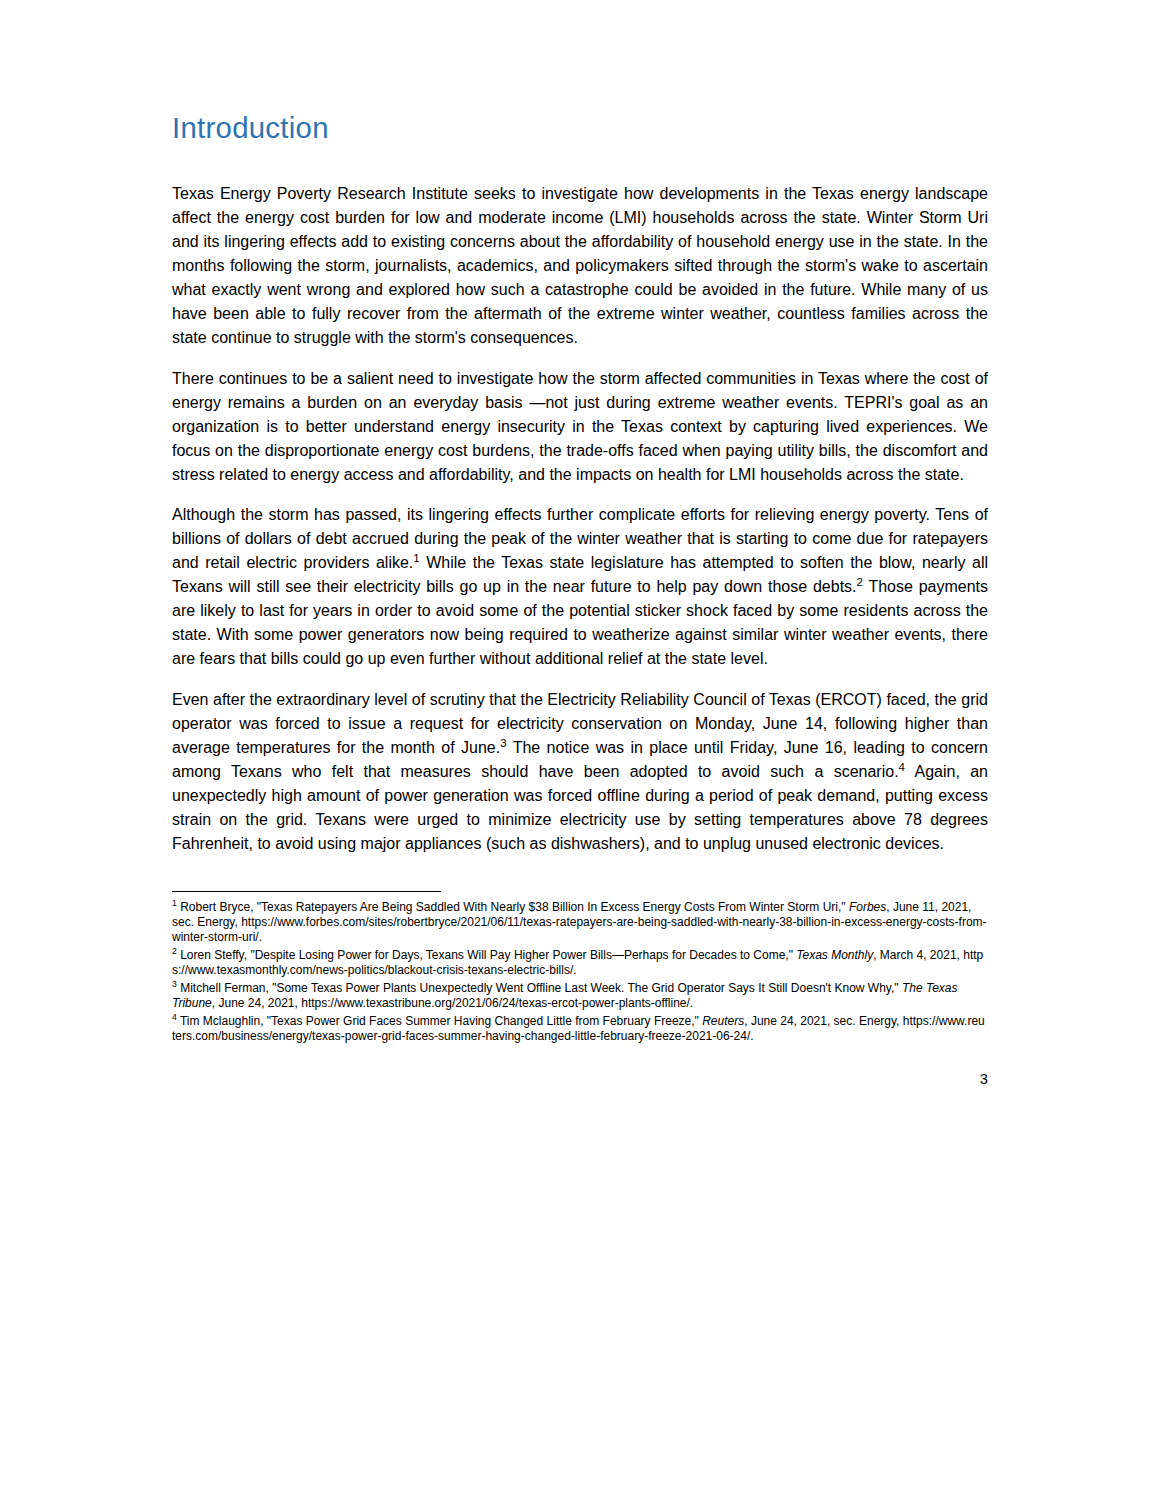Introduction
Texas Energy Poverty Research Institute seeks to investigate how developments in the Texas energy landscape affect the energy cost burden for low and moderate income (LMI) households across the state. Winter Storm Uri and its lingering effects add to existing concerns about the affordability of household energy use in the state. In the months following the storm, journalists, academics, and policymakers sifted through the storm's wake to ascertain what exactly went wrong and explored how such a catastrophe could be avoided in the future. While many of us have been able to fully recover from the aftermath of the extreme winter weather, countless families across the state continue to struggle with the storm's consequences.
There continues to be a salient need to investigate how the storm affected communities in Texas where the cost of energy remains a burden on an everyday basis —not just during extreme weather events. TEPRI's goal as an organization is to better understand energy insecurity in the Texas context by capturing lived experiences. We focus on the disproportionate energy cost burdens, the trade-offs faced when paying utility bills, the discomfort and stress related to energy access and affordability, and the impacts on health for LMI households across the state.
Although the storm has passed, its lingering effects further complicate efforts for relieving energy poverty. Tens of billions of dollars of debt accrued during the peak of the winter weather that is starting to come due for ratepayers and retail electric providers alike.1 While the Texas state legislature has attempted to soften the blow, nearly all Texans will still see their electricity bills go up in the near future to help pay down those debts.2 Those payments are likely to last for years in order to avoid some of the potential sticker shock faced by some residents across the state. With some power generators now being required to weatherize against similar winter weather events, there are fears that bills could go up even further without additional relief at the state level.
Even after the extraordinary level of scrutiny that the Electricity Reliability Council of Texas (ERCOT) faced, the grid operator was forced to issue a request for electricity conservation on Monday, June 14, following higher than average temperatures for the month of June.3 The notice was in place until Friday, June 16, leading to concern among Texans who felt that measures should have been adopted to avoid such a scenario.4 Again, an unexpectedly high amount of power generation was forced offline during a period of peak demand, putting excess strain on the grid. Texans were urged to minimize electricity use by setting temperatures above 78 degrees Fahrenheit, to avoid using major appliances (such as dishwashers), and to unplug unused electronic devices.
1 Robert Bryce, "Texas Ratepayers Are Being Saddled With Nearly $38 Billion In Excess Energy Costs From Winter Storm Uri," Forbes, June 11, 2021, sec. Energy, https://www.forbes.com/sites/robertbryce/2021/06/11/texas-ratepayers-are-being-saddled-with-nearly-38-billion-in-excess-energy-costs-from-winter-storm-uri/.
2 Loren Steffy, "Despite Losing Power for Days, Texans Will Pay Higher Power Bills—Perhaps for Decades to Come," Texas Monthly, March 4, 2021, https://www.texasmonthly.com/news-politics/blackout-crisis-texans-electric-bills/.
3 Mitchell Ferman, "Some Texas Power Plants Unexpectedly Went Offline Last Week. The Grid Operator Says It Still Doesn't Know Why," The Texas Tribune, June 24, 2021, https://www.texastribune.org/2021/06/24/texas-ercot-power-plants-offline/.
4 Tim Mclaughlin, "Texas Power Grid Faces Summer Having Changed Little from February Freeze," Reuters, June 24, 2021, sec. Energy, https://www.reuters.com/business/energy/texas-power-grid-faces-summer-having-changed-little-february-freeze-2021-06-24/.
3